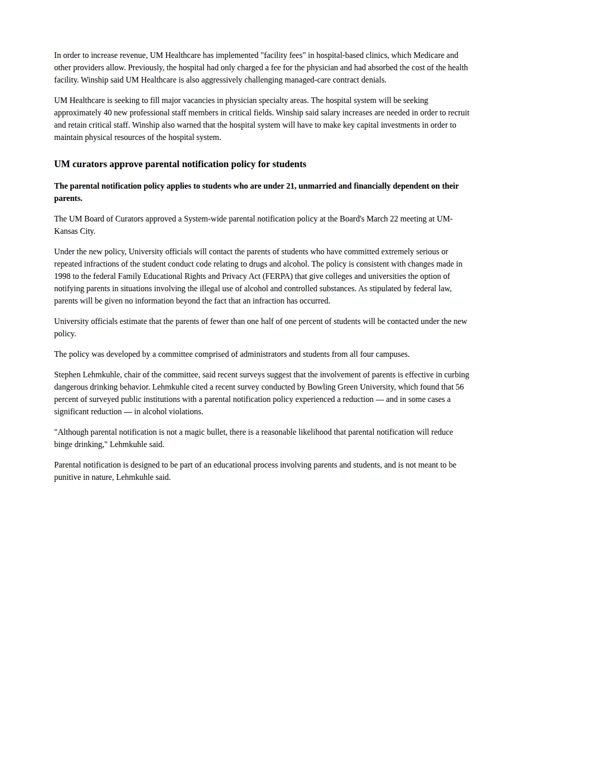In order to increase revenue, UM Healthcare has implemented "facility fees" in hospital-based clinics, which Medicare and other providers allow. Previously, the hospital had only charged a fee for the physician and had absorbed the cost of the health facility. Winship said UM Healthcare is also aggressively challenging managed-care contract denials.
UM Healthcare is seeking to fill major vacancies in physician specialty areas. The hospital system will be seeking approximately 40 new professional staff members in critical fields. Winship said salary increases are needed in order to recruit and retain critical staff. Winship also warned that the hospital system will have to make key capital investments in order to maintain physical resources of the hospital system.
UM curators approve parental notification policy for students
The parental notification policy applies to students who are under 21, unmarried and financially dependent on their parents.
The UM Board of Curators approved a System-wide parental notification policy at the Board's March 22 meeting at UM-Kansas City.
Under the new policy, University officials will contact the parents of students who have committed extremely serious or repeated infractions of the student conduct code relating to drugs and alcohol. The policy is consistent with changes made in 1998 to the federal Family Educational Rights and Privacy Act (FERPA) that give colleges and universities the option of notifying parents in situations involving the illegal use of alcohol and controlled substances. As stipulated by federal law, parents will be given no information beyond the fact that an infraction has occurred.
University officials estimate that the parents of fewer than one half of one percent of students will be contacted under the new policy.
The policy was developed by a committee comprised of administrators and students from all four campuses.
Stephen Lehmkuhle, chair of the committee, said recent surveys suggest that the involvement of parents is effective in curbing dangerous drinking behavior. Lehmkuhle cited a recent survey conducted by Bowling Green University, which found that 56 percent of surveyed public institutions with a parental notification policy experienced a reduction — and in some cases a significant reduction — in alcohol violations.
"Although parental notification is not a magic bullet, there is a reasonable likelihood that parental notification will reduce binge drinking," Lehmkuhle said.
Parental notification is designed to be part of an educational process involving parents and students, and is not meant to be punitive in nature, Lehmkuhle said.